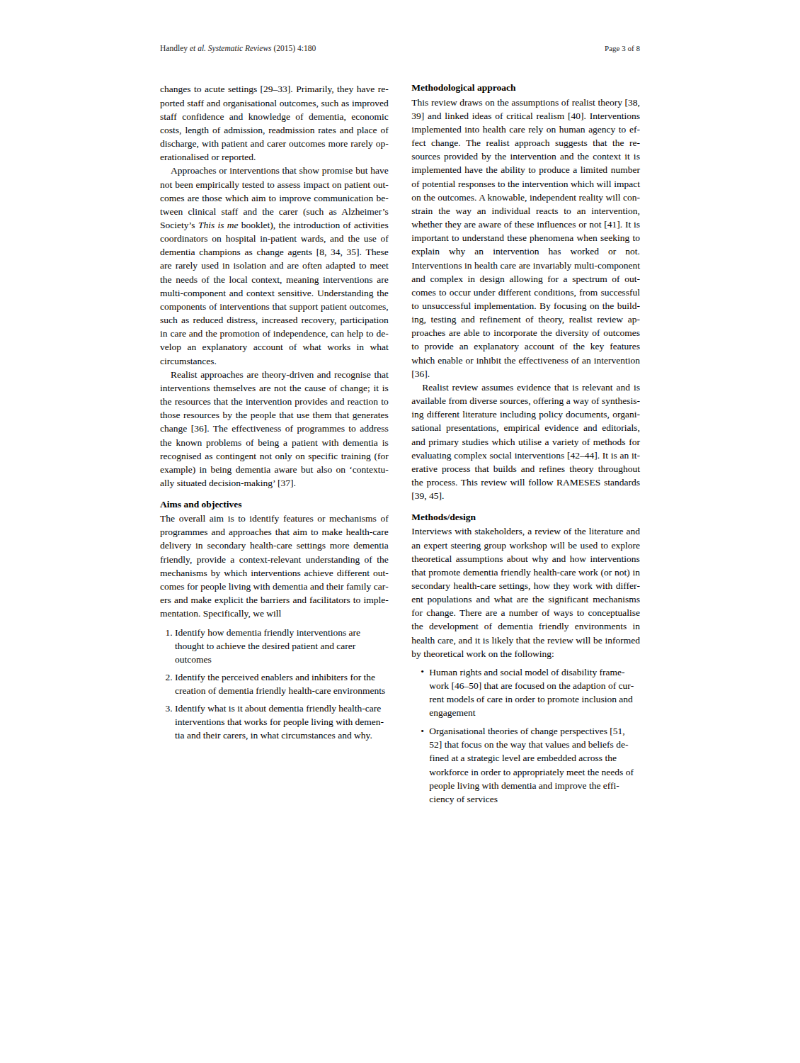Handley et al. Systematic Reviews (2015) 4:180
Page 3 of 8
changes to acute settings [29–33]. Primarily, they have reported staff and organisational outcomes, such as improved staff confidence and knowledge of dementia, economic costs, length of admission, readmission rates and place of discharge, with patient and carer outcomes more rarely operationalised or reported.
Approaches or interventions that show promise but have not been empirically tested to assess impact on patient outcomes are those which aim to improve communication between clinical staff and the carer (such as Alzheimer’s Society’s This is me booklet), the introduction of activities coordinators on hospital in-patient wards, and the use of dementia champions as change agents [8, 34, 35]. These are rarely used in isolation and are often adapted to meet the needs of the local context, meaning interventions are multi-component and context sensitive. Understanding the components of interventions that support patient outcomes, such as reduced distress, increased recovery, participation in care and the promotion of independence, can help to develop an explanatory account of what works in what circumstances.
Realist approaches are theory-driven and recognise that interventions themselves are not the cause of change; it is the resources that the intervention provides and reaction to those resources by the people that use them that generates change [36]. The effectiveness of programmes to address the known problems of being a patient with dementia is recognised as contingent not only on specific training (for example) in being dementia aware but also on ‘contextually situated decision-making’ [37].
Aims and objectives
The overall aim is to identify features or mechanisms of programmes and approaches that aim to make health-care delivery in secondary health-care settings more dementia friendly, provide a context-relevant understanding of the mechanisms by which interventions achieve different outcomes for people living with dementia and their family carers and make explicit the barriers and facilitators to implementation. Specifically, we will
Identify how dementia friendly interventions are thought to achieve the desired patient and carer outcomes
Identify the perceived enablers and inhibiters for the creation of dementia friendly health-care environments
Identify what is it about dementia friendly health-care interventions that works for people living with dementia and their carers, in what circumstances and why.
Methodological approach
This review draws on the assumptions of realist theory [38, 39] and linked ideas of critical realism [40]. Interventions implemented into health care rely on human agency to effect change. The realist approach suggests that the resources provided by the intervention and the context it is implemented have the ability to produce a limited number of potential responses to the intervention which will impact on the outcomes. A knowable, independent reality will constrain the way an individual reacts to an intervention, whether they are aware of these influences or not [41]. It is important to understand these phenomena when seeking to explain why an intervention has worked or not. Interventions in health care are invariably multi-component and complex in design allowing for a spectrum of outcomes to occur under different conditions, from successful to unsuccessful implementation. By focusing on the building, testing and refinement of theory, realist review approaches are able to incorporate the diversity of outcomes to provide an explanatory account of the key features which enable or inhibit the effectiveness of an intervention [36].
Realist review assumes evidence that is relevant and is available from diverse sources, offering a way of synthesising different literature including policy documents, organisational presentations, empirical evidence and editorials, and primary studies which utilise a variety of methods for evaluating complex social interventions [42–44]. It is an iterative process that builds and refines theory throughout the process. This review will follow RAMESES standards [39, 45].
Methods/design
Interviews with stakeholders, a review of the literature and an expert steering group workshop will be used to explore theoretical assumptions about why and how interventions that promote dementia friendly health-care work (or not) in secondary health-care settings, how they work with different populations and what are the significant mechanisms for change. There are a number of ways to conceptualise the development of dementia friendly environments in health care, and it is likely that the review will be informed by theoretical work on the following:
Human rights and social model of disability framework [46–50] that are focused on the adaption of current models of care in order to promote inclusion and engagement
Organisational theories of change perspectives [51, 52] that focus on the way that values and beliefs defined at a strategic level are embedded across the workforce in order to appropriately meet the needs of people living with dementia and improve the efficiency of services